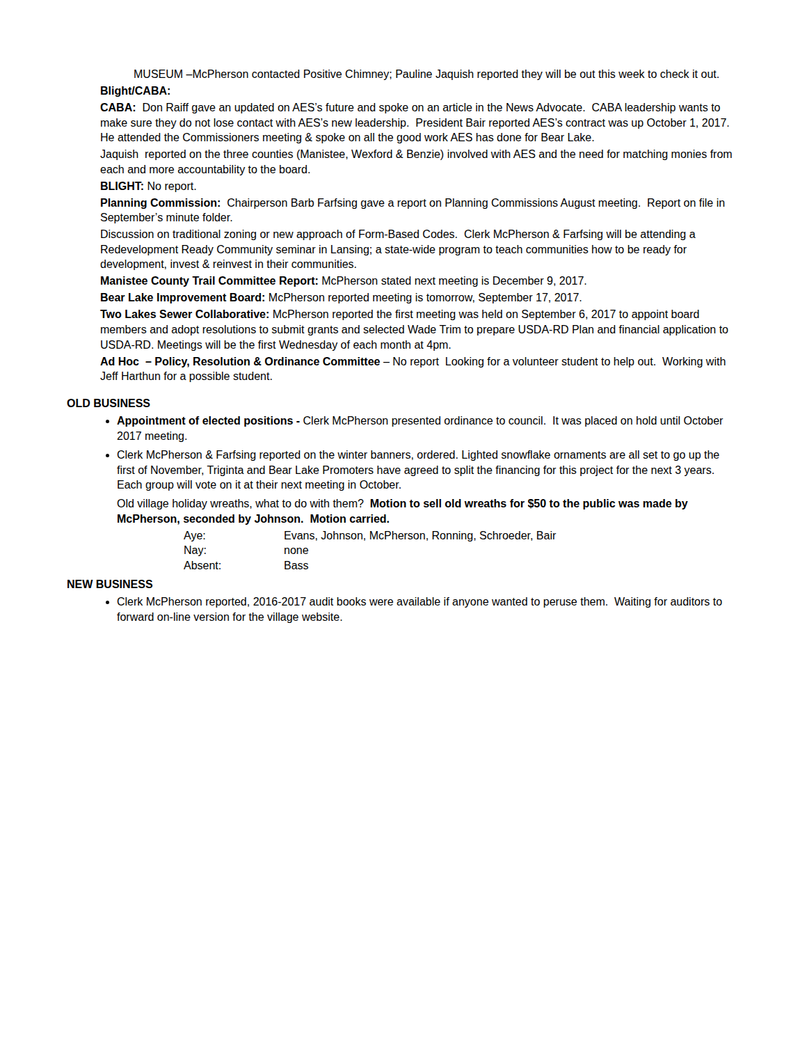MUSEUM –McPherson contacted Positive Chimney; Pauline Jaquish reported they will be out this week to check it out.
Blight/CABA:
CABA: Don Raiff gave an updated on AES’s future and spoke on an article in the News Advocate. CABA leadership wants to make sure they do not lose contact with AES’s new leadership. President Bair reported AES’s contract was up October 1, 2017. He attended the Commissioners meeting & spoke on all the good work AES has done for Bear Lake.
Jaquish reported on the three counties (Manistee, Wexford & Benzie) involved with AES and the need for matching monies from each and more accountability to the board.
BLIGHT: No report.
Planning Commission: Chairperson Barb Farfsing gave a report on Planning Commissions August meeting. Report on file in September’s minute folder.
Discussion on traditional zoning or new approach of Form-Based Codes. Clerk McPherson & Farfsing will be attending a Redevelopment Ready Community seminar in Lansing; a state-wide program to teach communities how to be ready for development, invest & reinvest in their communities.
Manistee County Trail Committee Report: McPherson stated next meeting is December 9, 2017.
Bear Lake Improvement Board: McPherson reported meeting is tomorrow, September 17, 2017.
Two Lakes Sewer Collaborative: McPherson reported the first meeting was held on September 6, 2017 to appoint board members and adopt resolutions to submit grants and selected Wade Trim to prepare USDA-RD Plan and financial application to USDA-RD. Meetings will be the first Wednesday of each month at 4pm.
Ad Hoc – Policy, Resolution & Ordinance Committee – No report Looking for a volunteer student to help out. Working with Jeff Harthun for a possible student.
OLD BUSINESS
Appointment of elected positions - Clerk McPherson presented ordinance to council. It was placed on hold until October 2017 meeting.
Clerk McPherson & Farfsing reported on the winter banners, ordered. Lighted snowflake ornaments are all set to go up the first of November, Triginta and Bear Lake Promoters have agreed to split the financing for this project for the next 3 years. Each group will vote on it at their next meeting in October.
Old village holiday wreaths, what to do with them? Motion to sell old wreaths for $50 to the public was made by McPherson, seconded by Johnson. Motion carried.
| Aye: | Evans, Johnson, McPherson, Ronning, Schroeder, Bair |
| Nay: | none |
| Absent: | Bass |
NEW BUSINESS
Clerk McPherson reported, 2016-2017 audit books were available if anyone wanted to peruse them. Waiting for auditors to forward on-line version for the village website.